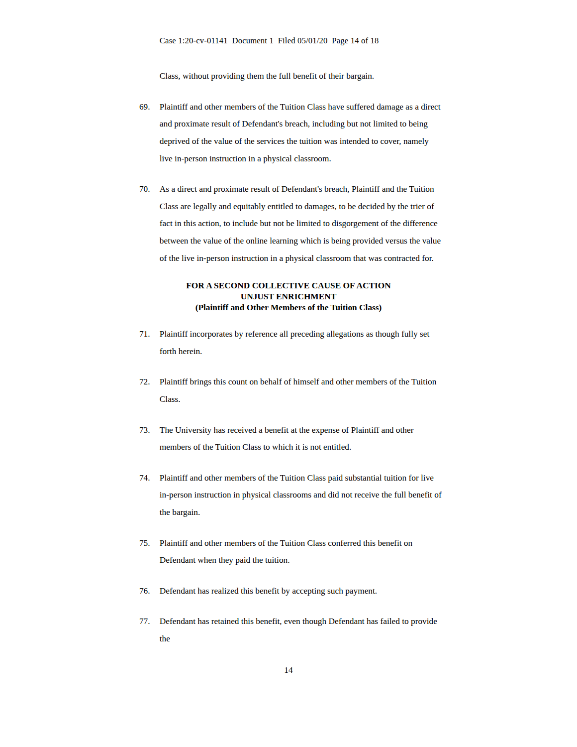Case 1:20-cv-01141 Document 1 Filed 05/01/20 Page 14 of 18
Class, without providing them the full benefit of their bargain.
69. Plaintiff and other members of the Tuition Class have suffered damage as a direct and proximate result of Defendant's breach, including but not limited to being deprived of the value of the services the tuition was intended to cover, namely live in-person instruction in a physical classroom.
70. As a direct and proximate result of Defendant's breach, Plaintiff and the Tuition Class are legally and equitably entitled to damages, to be decided by the trier of fact in this action, to include but not be limited to disgorgement of the difference between the value of the online learning which is being provided versus the value of the live in-person instruction in a physical classroom that was contracted for.
FOR A SECOND COLLECTIVE CAUSE OF ACTION
UNJUST ENRICHMENT
(Plaintiff and Other Members of the Tuition Class)
71. Plaintiff incorporates by reference all preceding allegations as though fully set forth herein.
72. Plaintiff brings this count on behalf of himself and other members of the Tuition Class.
73. The University has received a benefit at the expense of Plaintiff and other members of the Tuition Class to which it is not entitled.
74. Plaintiff and other members of the Tuition Class paid substantial tuition for live in-person instruction in physical classrooms and did not receive the full benefit of the bargain.
75. Plaintiff and other members of the Tuition Class conferred this benefit on Defendant when they paid the tuition.
76. Defendant has realized this benefit by accepting such payment.
77. Defendant has retained this benefit, even though Defendant has failed to provide the
14